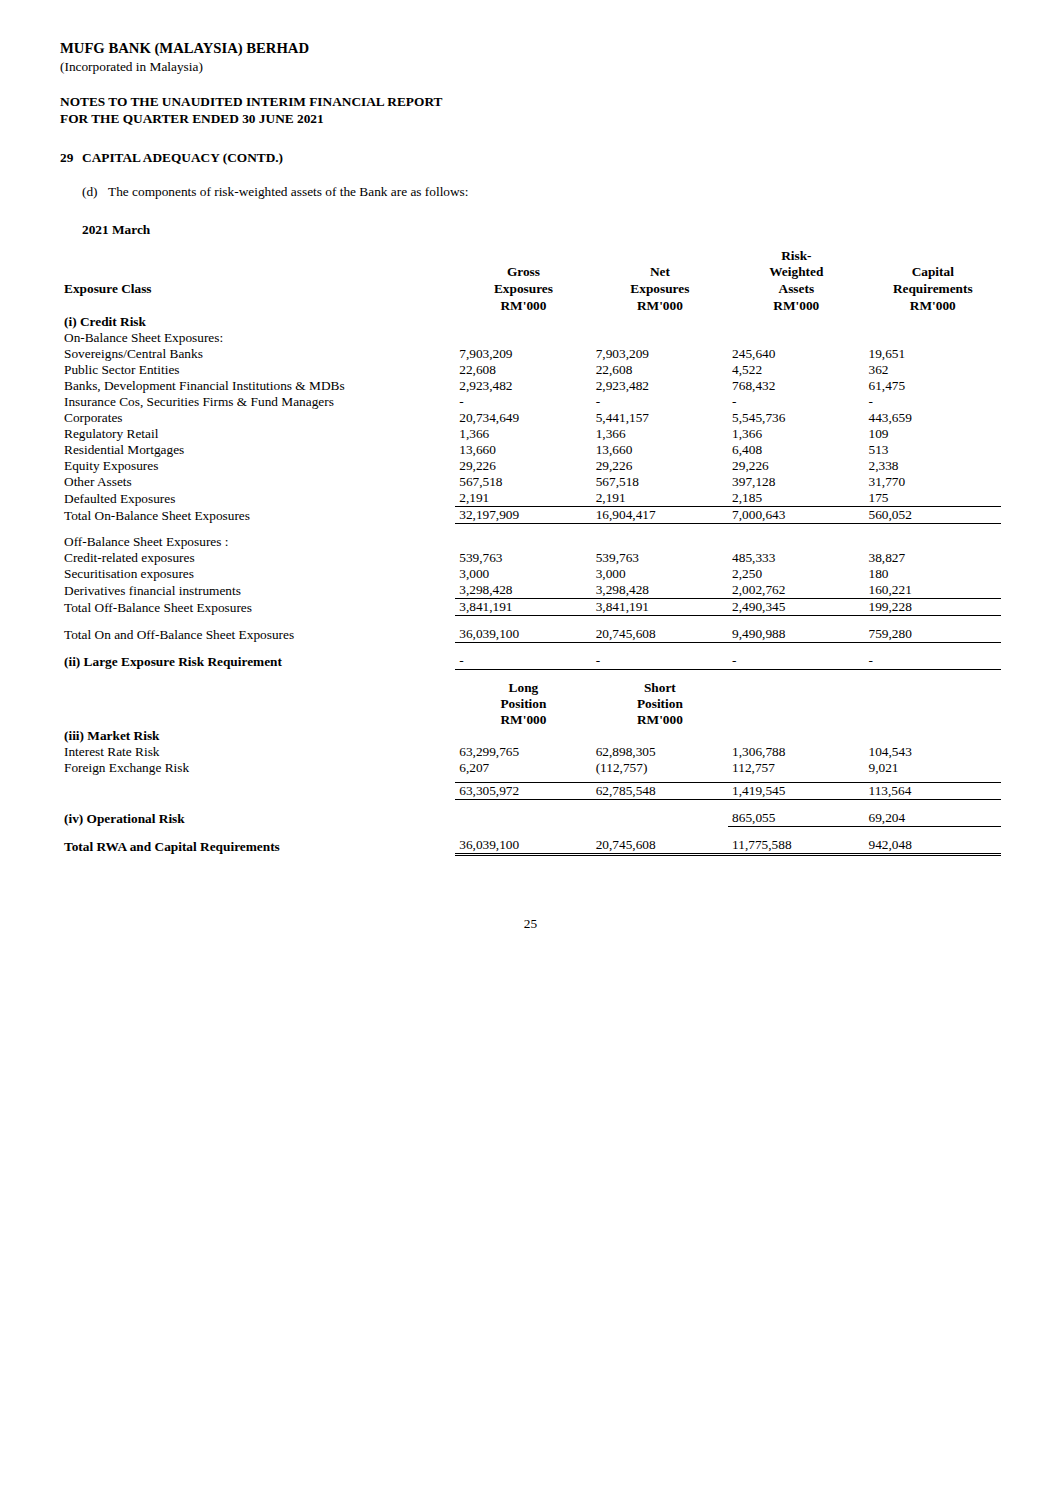MUFG BANK (MALAYSIA) BERHAD
(Incorporated in Malaysia)
NOTES TO THE UNAUDITED INTERIM FINANCIAL REPORT
FOR THE QUARTER ENDED 30 JUNE 2021
29 CAPITAL ADEQUACY (CONTD.)
(d) The components of risk-weighted assets of the Bank are as follows:
2021 March
| | | | Risk- | |
| --- | --- | --- | --- | --- |
| | Gross | Net | Weighted | Capital |
| Exposure Class | Exposures | Exposures | Assets | Requirements |
| | RM'000 | RM'000 | RM'000 | RM'000 |
| (i) Credit Risk | | | | |
| On-Balance Sheet Exposures: | | | | |
| Sovereigns/Central Banks | 7,903,209 | 7,903,209 | 245,640 | 19,651 |
| Public Sector Entities | 22,608 | 22,608 | 4,522 | 362 |
| Banks, Development Financial Institutions & MDBs | 2,923,482 | 2,923,482 | 768,432 | 61,475 |
| Insurance Cos, Securities Firms & Fund Managers | - | - | - | - |
| Corporates | 20,734,649 | 5,441,157 | 5,545,736 | 443,659 |
| Regulatory Retail | 1,366 | 1,366 | 1,366 | 109 |
| Residential Mortgages | 13,660 | 13,660 | 6,408 | 513 |
| Equity Exposures | 29,226 | 29,226 | 29,226 | 2,338 |
| Other Assets | 567,518 | 567,518 | 397,128 | 31,770 |
| Defaulted Exposures | 2,191 | 2,191 | 2,185 | 175 |
| Total On-Balance Sheet Exposures | 32,197,909 | 16,904,417 | 7,000,643 | 560,052 |
| Off-Balance Sheet Exposures : | | | | |
| Credit-related exposures | 539,763 | 539,763 | 485,333 | 38,827 |
| Securitisation exposures | 3,000 | 3,000 | 2,250 | 180 |
| Derivatives financial instruments | 3,298,428 | 3,298,428 | 2,002,762 | 160,221 |
| Total Off-Balance Sheet Exposures | 3,841,191 | 3,841,191 | 2,490,345 | 199,228 |
| Total On and Off-Balance Sheet Exposures | 36,039,100 | 20,745,608 | 9,490,988 | 759,280 |
| (ii) Large Exposure Risk Requirement | - | - | - | - |
| | Long | Short | | |
| | Position | Position | | |
| | RM'000 | RM'000 | | |
| (iii) Market Risk | | | | |
| Interest Rate Risk | 63,299,765 | 62,898,305 | 1,306,788 | 104,543 |
| Foreign Exchange Risk | 6,207 | (112,757) | 112,757 | 9,021 |
| | 63,305,972 | 62,785,548 | 1,419,545 | 113,564 |
| (iv) Operational Risk | | | 865,055 | 69,204 |
| Total RWA and Capital Requirements | 36,039,100 | 20,745,608 | 11,775,588 | 942,048 |
25